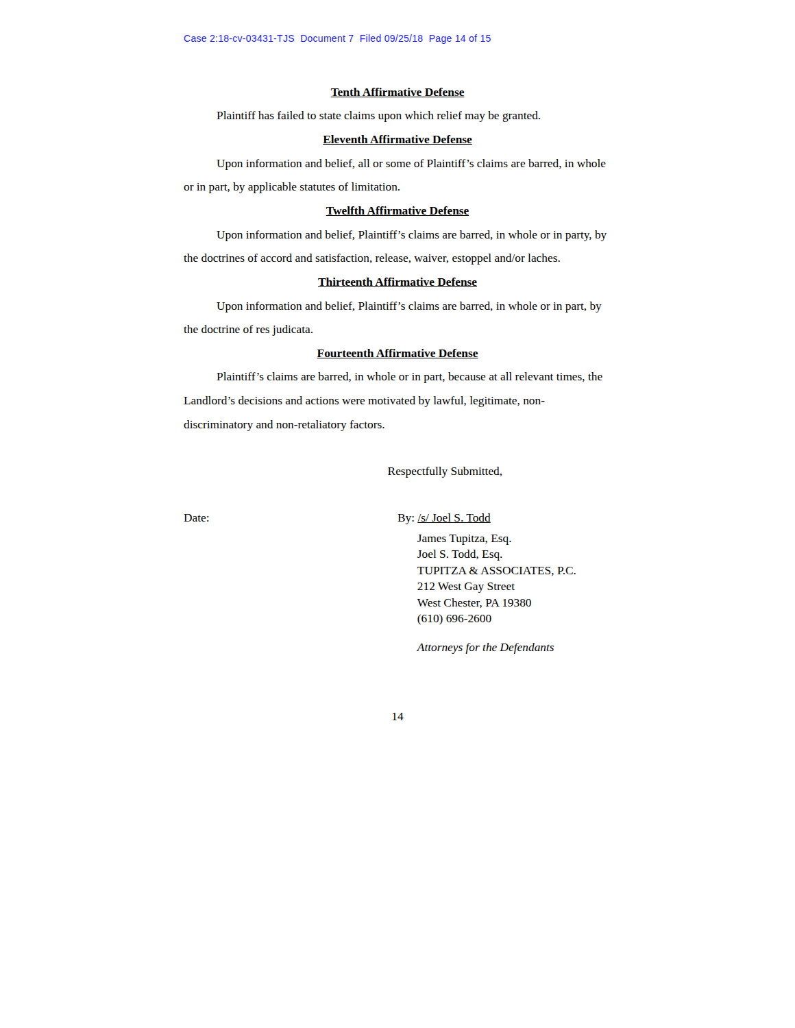Case 2:18-cv-03431-TJS Document 7 Filed 09/25/18 Page 14 of 15
Tenth Affirmative Defense
Plaintiff has failed to state claims upon which relief may be granted.
Eleventh Affirmative Defense
Upon information and belief, all or some of Plaintiff’s claims are barred, in whole or in part, by applicable statutes of limitation.
Twelfth Affirmative Defense
Upon information and belief, Plaintiff’s claims are barred, in whole or in party, by the doctrines of accord and satisfaction, release, waiver, estoppel and/or laches.
Thirteenth Affirmative Defense
Upon information and belief, Plaintiff’s claims are barred, in whole or in part, by the doctrine of res judicata.
Fourteenth Affirmative Defense
Plaintiff’s claims are barred, in whole or in part, because at all relevant times, the Landlord’s decisions and actions were motivated by lawful, legitimate, non-discriminatory and non-retaliatory factors.
Respectfully Submitted,
Date: By: /s/ Joel S. Todd
James Tupitza, Esq.
Joel S. Todd, Esq.
TUPITZA & ASSOCIATES, P.C.
212 West Gay Street
West Chester, PA 19380
(610) 696-2600
Attorneys for the Defendants
14